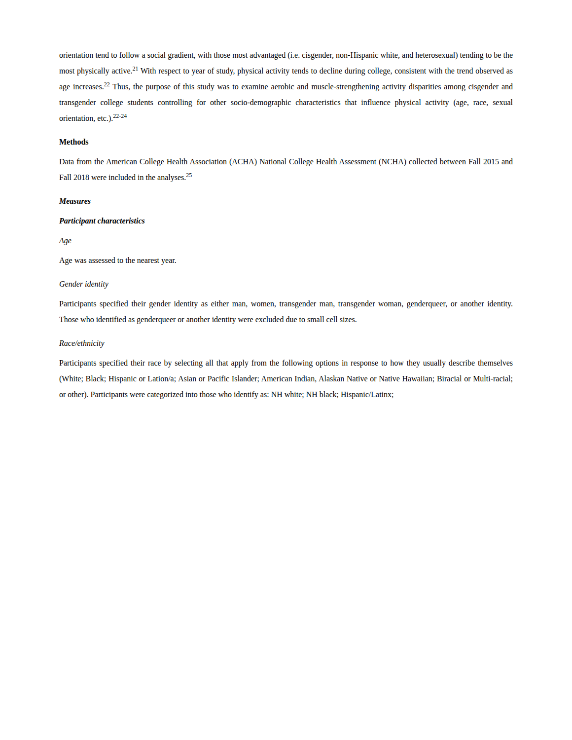orientation tend to follow a social gradient, with those most advantaged (i.e. cisgender, non-Hispanic white, and heterosexual) tending to be the most physically active.21 With respect to year of study, physical activity tends to decline during college, consistent with the trend observed as age increases.22 Thus, the purpose of this study was to examine aerobic and muscle-strengthening activity disparities among cisgender and transgender college students controlling for other socio-demographic characteristics that influence physical activity (age, race, sexual orientation, etc.).22-24
Methods
Data from the American College Health Association (ACHA) National College Health Assessment (NCHA) collected between Fall 2015 and Fall 2018 were included in the analyses.25
Measures
Participant characteristics
Age
Age was assessed to the nearest year.
Gender identity
Participants specified their gender identity as either man, women, transgender man, transgender woman, genderqueer, or another identity. Those who identified as genderqueer or another identity were excluded due to small cell sizes.
Race/ethnicity
Participants specified their race by selecting all that apply from the following options in response to how they usually describe themselves (White; Black; Hispanic or Lation/a; Asian or Pacific Islander; American Indian, Alaskan Native or Native Hawaiian; Biracial or Multi-racial; or other). Participants were categorized into those who identify as: NH white; NH black; Hispanic/Latinx;